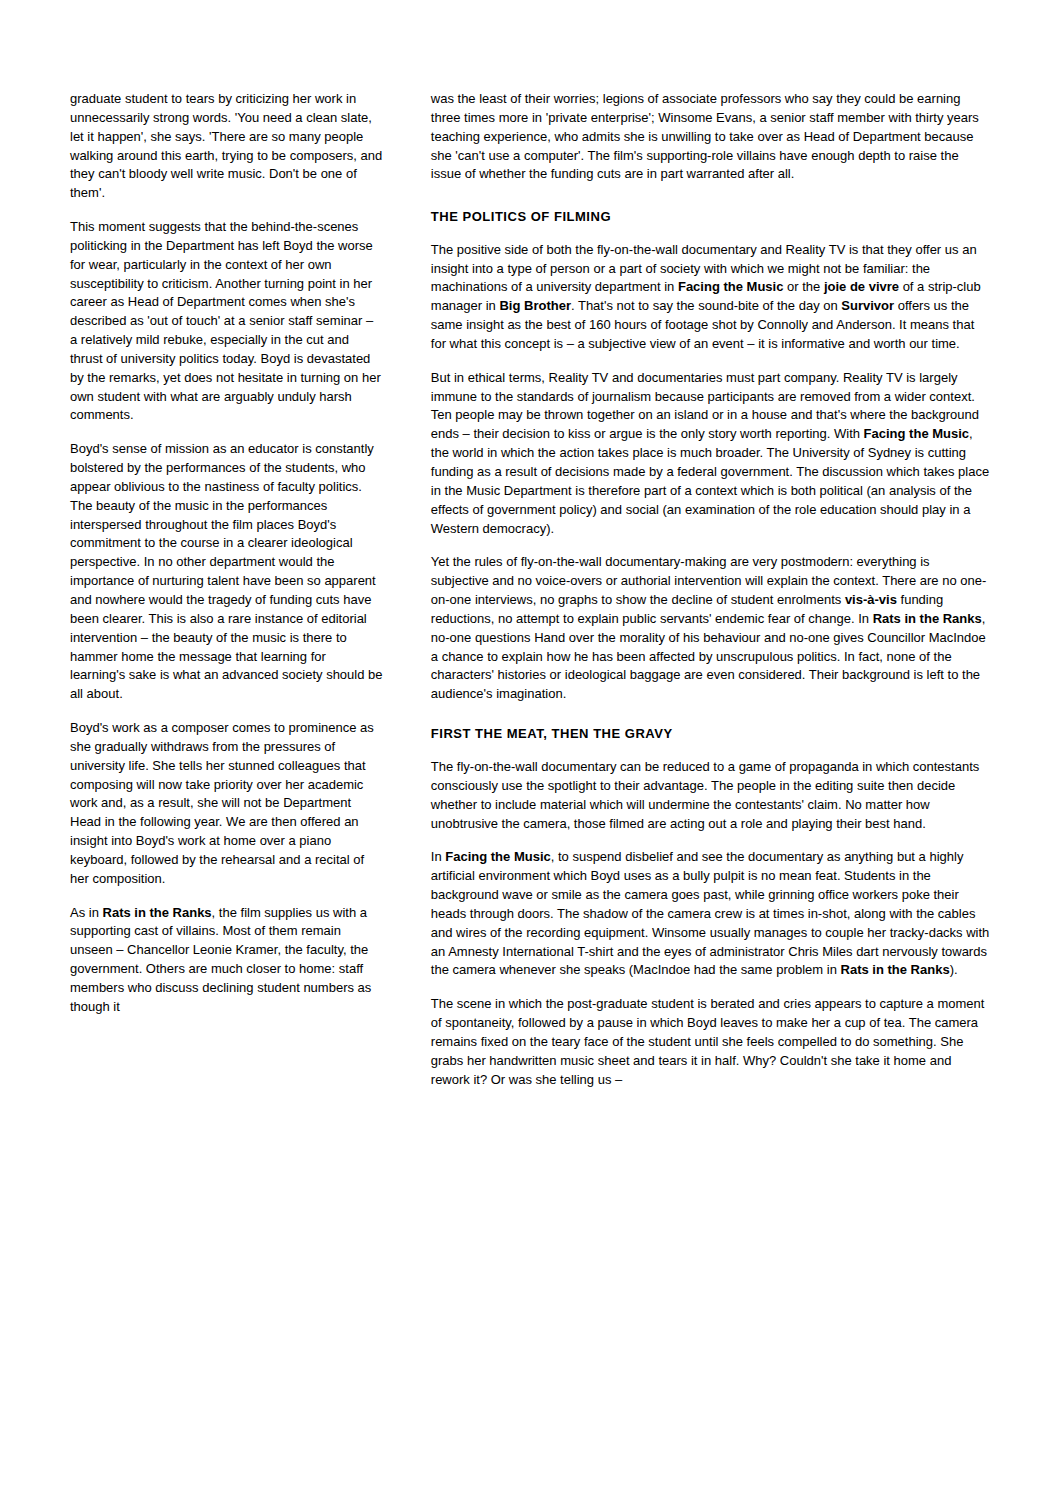graduate student to tears by criticizing her work in unnecessarily strong words. 'You need a clean slate, let it happen', she says. 'There are so many people walking around this earth, trying to be composers, and they can't bloody well write music. Don't be one of them'.
This moment suggests that the behind-the-scenes politicking in the Department has left Boyd the worse for wear, particularly in the context of her own susceptibility to criticism. Another turning point in her career as Head of Department comes when she's described as 'out of touch' at a senior staff seminar – a relatively mild rebuke, especially in the cut and thrust of university politics today. Boyd is devastated by the remarks, yet does not hesitate in turning on her own student with what are arguably unduly harsh comments.
Boyd's sense of mission as an educator is constantly bolstered by the performances of the students, who appear oblivious to the nastiness of faculty politics. The beauty of the music in the performances interspersed throughout the film places Boyd's commitment to the course in a clearer ideological perspective. In no other department would the importance of nurturing talent have been so apparent and nowhere would the tragedy of funding cuts have been clearer. This is also a rare instance of editorial intervention – the beauty of the music is there to hammer home the message that learning for learning's sake is what an advanced society should be all about.
Boyd's work as a composer comes to prominence as she gradually withdraws from the pressures of university life. She tells her stunned colleagues that composing will now take priority over her academic work and, as a result, she will not be Department Head in the following year. We are then offered an insight into Boyd's work at home over a piano keyboard, followed by the rehearsal and a recital of her composition.
As in Rats in the Ranks, the film supplies us with a supporting cast of villains. Most of them remain unseen – Chancellor Leonie Kramer, the faculty, the government. Others are much closer to home: staff members who discuss declining student numbers as though it
was the least of their worries; legions of associate professors who say they could be earning three times more in 'private enterprise'; Winsome Evans, a senior staff member with thirty years teaching experience, who admits she is unwilling to take over as Head of Department because she 'can't use a computer'. The film's supporting-role villains have enough depth to raise the issue of whether the funding cuts are in part warranted after all.
The Politics of Filming
The positive side of both the fly-on-the-wall documentary and Reality TV is that they offer us an insight into a type of person or a part of society with which we might not be familiar: the machinations of a university department in Facing the Music or the joie de vivre of a strip-club manager in Big Brother. That's not to say the sound-bite of the day on Survivor offers us the same insight as the best of 160 hours of footage shot by Connolly and Anderson. It means that for what this concept is – a subjective view of an event – it is informative and worth our time.
But in ethical terms, Reality TV and documentaries must part company. Reality TV is largely immune to the standards of journalism because participants are removed from a wider context. Ten people may be thrown together on an island or in a house and that's where the background ends – their decision to kiss or argue is the only story worth reporting. With Facing the Music, the world in which the action takes place is much broader. The University of Sydney is cutting funding as a result of decisions made by a federal government. The discussion which takes place in the Music Department is therefore part of a context which is both political (an analysis of the effects of government policy) and social (an examination of the role education should play in a Western democracy).
Yet the rules of fly-on-the-wall documentary-making are very postmodern: everything is subjective and no voice-overs or authorial intervention will explain the context. There are no one-on-one interviews, no graphs to show the decline of student enrolments vis-à-vis funding reductions, no attempt to explain public servants' endemic fear of change. In Rats in the Ranks, no-one questions Hand over the morality of his behaviour and no-one gives Councillor MacIndoe a chance to explain how he has been affected by unscrupulous politics. In fact, none of the characters' histories or ideological baggage are even considered. Their background is left to the audience's imagination.
First the Meat, Then the Gravy
The fly-on-the-wall documentary can be reduced to a game of propaganda in which contestants consciously use the spotlight to their advantage. The people in the editing suite then decide whether to include material which will undermine the contestants' claim. No matter how unobtrusive the camera, those filmed are acting out a role and playing their best hand.
In Facing the Music, to suspend disbelief and see the documentary as anything but a highly artificial environment which Boyd uses as a bully pulpit is no mean feat. Students in the background wave or smile as the camera goes past, while grinning office workers poke their heads through doors. The shadow of the camera crew is at times in-shot, along with the cables and wires of the recording equipment. Winsome usually manages to couple her tracky-dacks with an Amnesty International T-shirt and the eyes of administrator Chris Miles dart nervously towards the camera whenever she speaks (MacIndoe had the same problem in Rats in the Ranks).
The scene in which the post-graduate student is berated and cries appears to capture a moment of spontaneity, followed by a pause in which Boyd leaves to make her a cup of tea. The camera remains fixed on the teary face of the student until she feels compelled to do something. She grabs her handwritten music sheet and tears it in half. Why? Couldn't she take it home and rework it? Or was she telling us –